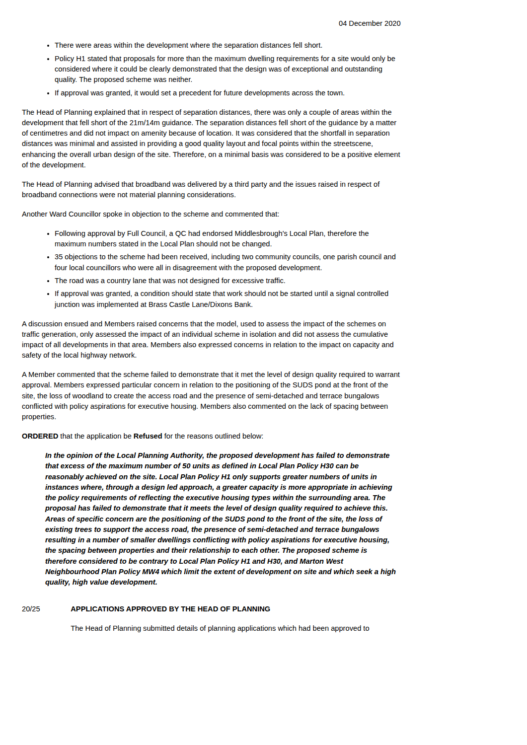04 December 2020
There were areas within the development where the separation distances fell short.
Policy H1 stated that proposals for more than the maximum dwelling requirements for a site would only be considered where it could be clearly demonstrated that the design was of exceptional and outstanding quality. The proposed scheme was neither.
If approval was granted, it would set a precedent for future developments across the town.
The Head of Planning explained that in respect of separation distances, there was only a couple of areas within the development that fell short of the 21m/14m guidance. The separation distances fell short of the guidance by a matter of centimetres and did not impact on amenity because of location. It was considered that the shortfall in separation distances was minimal and assisted in providing a good quality layout and focal points within the streetscene, enhancing the overall urban design of the site. Therefore, on a minimal basis was considered to be a positive element of the development.
The Head of Planning advised that broadband was delivered by a third party and the issues raised in respect of broadband connections were not material planning considerations.
Another Ward Councillor spoke in objection to the scheme and commented that:
Following approval by Full Council, a QC had endorsed Middlesbrough's Local Plan, therefore the maximum numbers stated in the Local Plan should not be changed.
35 objections to the scheme had been received, including two community councils, one parish council and four local councillors who were all in disagreement with the proposed development.
The road was a country lane that was not designed for excessive traffic.
If approval was granted, a condition should state that work should not be started until a signal controlled junction was implemented at Brass Castle Lane/Dixons Bank.
A discussion ensued and Members raised concerns that the model, used to assess the impact of the schemes on traffic generation, only assessed the impact of an individual scheme in isolation and did not assess the cumulative impact of all developments in that area. Members also expressed concerns in relation to the impact on capacity and safety of the local highway network.
A Member commented that the scheme failed to demonstrate that it met the level of design quality required to warrant approval. Members expressed particular concern in relation to the positioning of the SUDS pond at the front of the site, the loss of woodland to create the access road and the presence of semi-detached and terrace bungalows conflicted with policy aspirations for executive housing. Members also commented on the lack of spacing between properties.
ORDERED that the application be Refused for the reasons outlined below:
In the opinion of the Local Planning Authority, the proposed development has failed to demonstrate that excess of the maximum number of 50 units as defined in Local Plan Policy H30 can be reasonably achieved on the site. Local Plan Policy H1 only supports greater numbers of units in instances where, through a design led approach, a greater capacity is more appropriate in achieving the policy requirements of reflecting the executive housing types within the surrounding area. The proposal has failed to demonstrate that it meets the level of design quality required to achieve this. Areas of specific concern are the positioning of the SUDS pond to the front of the site, the loss of existing trees to support the access road, the presence of semi-detached and terrace bungalows resulting in a number of smaller dwellings conflicting with policy aspirations for executive housing, the spacing between properties and their relationship to each other. The proposed scheme is therefore considered to be contrary to Local Plan Policy H1 and H30, and Marton West Neighbourhood Plan Policy MW4 which limit the extent of development on site and which seek a high quality, high value development.
20/25
Applications approved by the Head of Planning
The Head of Planning submitted details of planning applications which had been approved to